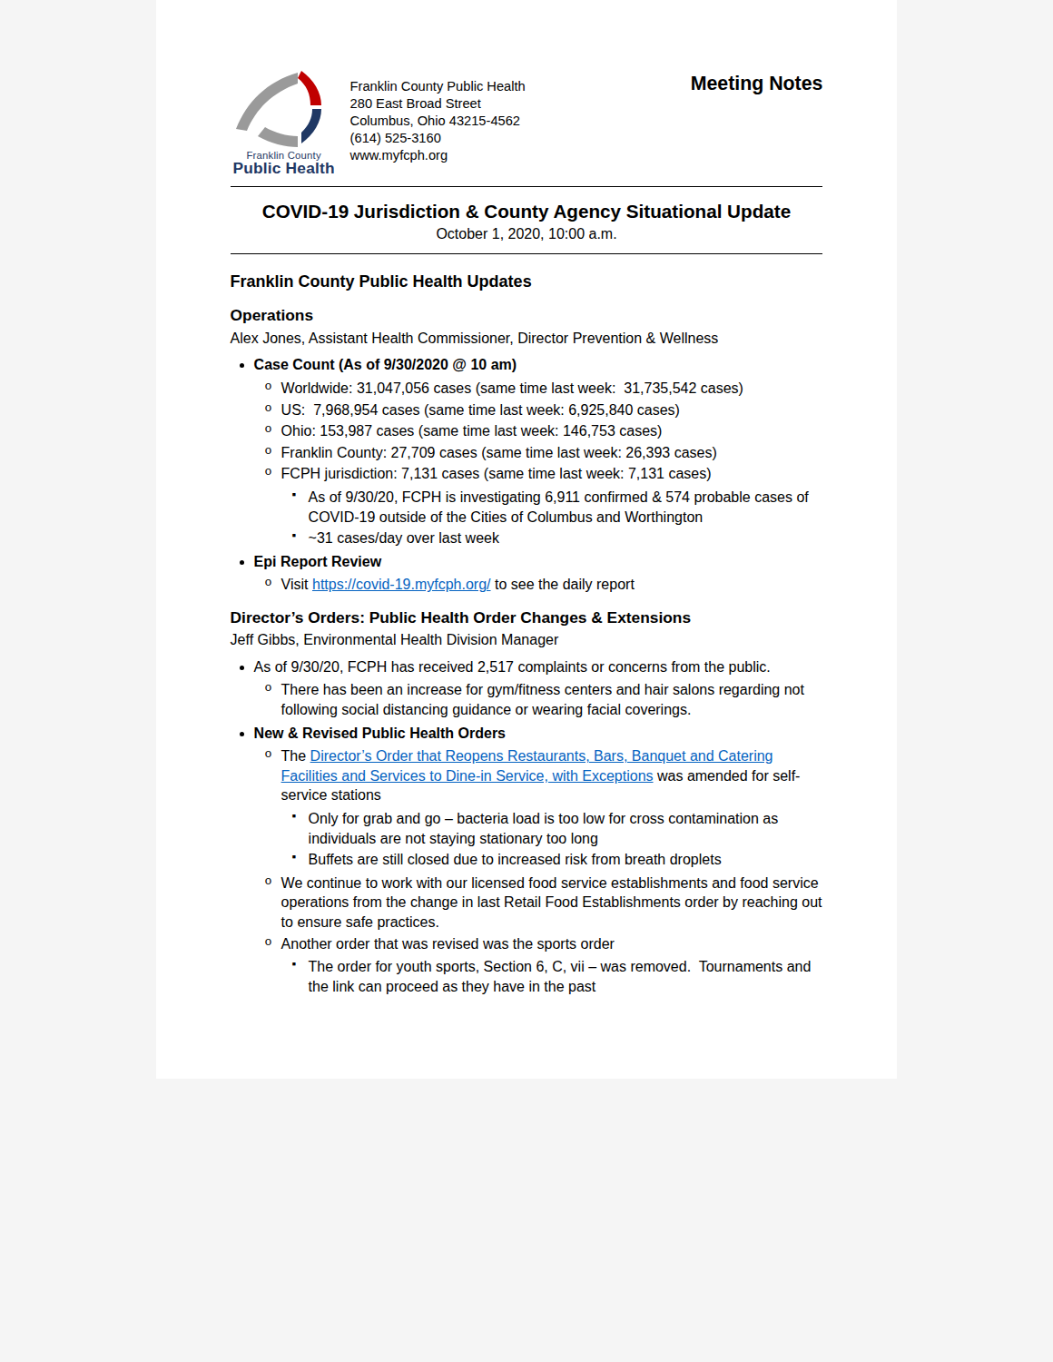Franklin County
Public Health
Franklin County Public Health
280 East Broad Street
Columbus, Ohio 43215-4562
(614) 525-3160
www.myfcph.org
Meeting Notes
COVID-19 Jurisdiction & County Agency Situational Update
October 1, 2020, 10:00 a.m.
Franklin County Public Health Updates
Operations
Alex Jones, Assistant Health Commissioner, Director Prevention & Wellness
Case Count (As of 9/30/2020 @ 10 am)
Worldwide: 31,047,056 cases (same time last week: 31,735,542 cases)
US: 7,968,954 cases (same time last week: 6,925,840 cases)
Ohio: 153,987 cases (same time last week: 146,753 cases)
Franklin County: 27,709 cases (same time last week: 26,393 cases)
FCPH jurisdiction: 7,131 cases (same time last week: 7,131 cases)
As of 9/30/20, FCPH is investigating 6,911 confirmed & 574 probable cases of COVID-19 outside of the Cities of Columbus and Worthington
~31 cases/day over last week
Epi Report Review
Visit https://covid-19.myfcph.org/ to see the daily report
Director’s Orders: Public Health Order Changes & Extensions
Jeff Gibbs, Environmental Health Division Manager
As of 9/30/20, FCPH has received 2,517 complaints or concerns from the public.
There has been an increase for gym/fitness centers and hair salons regarding not following social distancing guidance or wearing facial coverings.
New & Revised Public Health Orders
The Director’s Order that Reopens Restaurants, Bars, Banquet and Catering Facilities and Services to Dine-in Service, with Exceptions was amended for self-service stations
Only for grab and go – bacteria load is too low for cross contamination as individuals are not staying stationary too long
Buffets are still closed due to increased risk from breath droplets
We continue to work with our licensed food service establishments and food service operations from the change in last Retail Food Establishments order by reaching out to ensure safe practices.
Another order that was revised was the sports order
The order for youth sports, Section 6, C, vii – was removed. Tournaments and the link can proceed as they have in the past